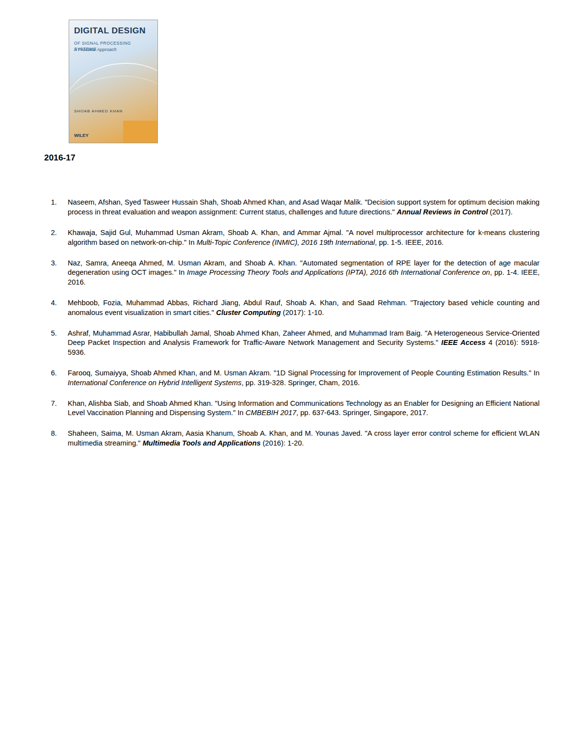DIGITAL DESIGN
OF SIGNAL PROCESSING SYSTEMS
A Practical Approach
SHOAB AHMED KHAN
WILEY
2016-17
Naseem, Afshan, Syed Tasweer Hussain Shah, Shoab Ahmed Khan, and Asad Waqar Malik. "Decision support system for optimum decision making process in threat evaluation and weapon assignment: Current status, challenges and future directions." Annual Reviews in Control (2017).
Khawaja, Sajid Gul, Muhammad Usman Akram, Shoab A. Khan, and Ammar Ajmal. "A novel multiprocessor architecture for k-means clustering algorithm based on network-on-chip." In Multi-Topic Conference (INMIC), 2016 19th International, pp. 1-5. IEEE, 2016.
Naz, Samra, Aneeqa Ahmed, M. Usman Akram, and Shoab A. Khan. "Automated segmentation of RPE layer for the detection of age macular degeneration using OCT images." In Image Processing Theory Tools and Applications (IPTA), 2016 6th International Conference on, pp. 1-4. IEEE, 2016.
Mehboob, Fozia, Muhammad Abbas, Richard Jiang, Abdul Rauf, Shoab A. Khan, and Saad Rehman. "Trajectory based vehicle counting and anomalous event visualization in smart cities." Cluster Computing (2017): 1-10.
Ashraf, Muhammad Asrar, Habibullah Jamal, Shoab Ahmed Khan, Zaheer Ahmed, and Muhammad Iram Baig. "A Heterogeneous Service-Oriented Deep Packet Inspection and Analysis Framework for Traffic-Aware Network Management and Security Systems." IEEE Access 4 (2016): 5918-5936.
Farooq, Sumaiyya, Shoab Ahmed Khan, and M. Usman Akram. "1D Signal Processing for Improvement of People Counting Estimation Results." In International Conference on Hybrid Intelligent Systems, pp. 319-328. Springer, Cham, 2016.
Khan, Alishba Siab, and Shoab Ahmed Khan. "Using Information and Communications Technology as an Enabler for Designing an Efficient National Level Vaccination Planning and Dispensing System." In CMBEBIH 2017, pp. 637-643. Springer, Singapore, 2017.
Shaheen, Saima, M. Usman Akram, Aasia Khanum, Shoab A. Khan, and M. Younas Javed. "A cross layer error control scheme for efficient WLAN multimedia streaming." Multimedia Tools and Applications (2016): 1-20.